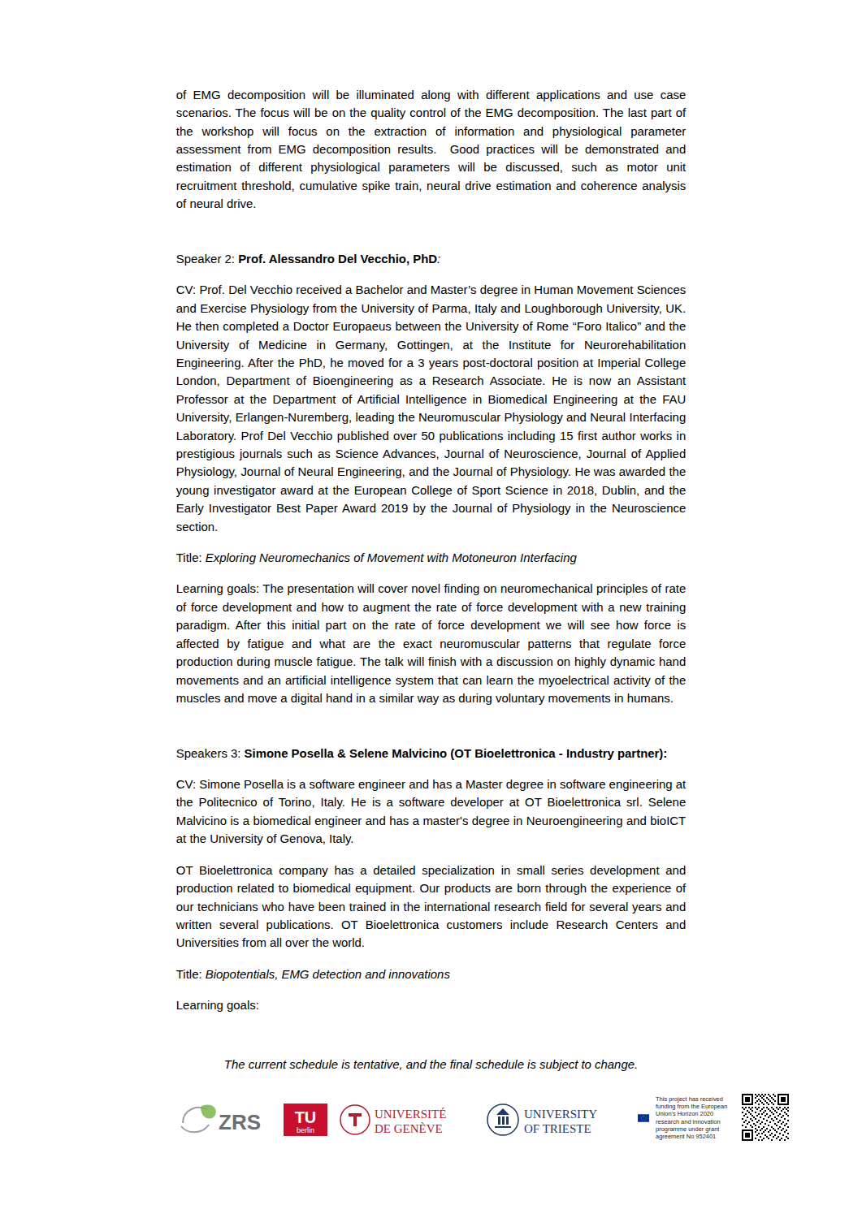of EMG decomposition will be illuminated along with different applications and use case scenarios. The focus will be on the quality control of the EMG decomposition. The last part of the workshop will focus on the extraction of information and physiological parameter assessment from EMG decomposition results. Good practices will be demonstrated and estimation of different physiological parameters will be discussed, such as motor unit recruitment threshold, cumulative spike train, neural drive estimation and coherence analysis of neural drive.
Speaker 2: Prof. Alessandro Del Vecchio, PhD:
CV: Prof. Del Vecchio received a Bachelor and Master’s degree in Human Movement Sciences and Exercise Physiology from the University of Parma, Italy and Loughborough University, UK. He then completed a Doctor Europaeus between the University of Rome “Foro Italico” and the University of Medicine in Germany, Gottingen, at the Institute for Neurorehabilitation Engineering. After the PhD, he moved for a 3 years post-doctoral position at Imperial College London, Department of Bioengineering as a Research Associate. He is now an Assistant Professor at the Department of Artificial Intelligence in Biomedical Engineering at the FAU University, Erlangen-Nuremberg, leading the Neuromuscular Physiology and Neural Interfacing Laboratory. Prof Del Vecchio published over 50 publications including 15 first author works in prestigious journals such as Science Advances, Journal of Neuroscience, Journal of Applied Physiology, Journal of Neural Engineering, and the Journal of Physiology. He was awarded the young investigator award at the European College of Sport Science in 2018, Dublin, and the Early Investigator Best Paper Award 2019 by the Journal of Physiology in the Neuroscience section.
Title: Exploring Neuromechanics of Movement with Motoneuron Interfacing
Learning goals: The presentation will cover novel finding on neuromechanical principles of rate of force development and how to augment the rate of force development with a new training paradigm. After this initial part on the rate of force development we will see how force is affected by fatigue and what are the exact neuromuscular patterns that regulate force production during muscle fatigue. The talk will finish with a discussion on highly dynamic hand movements and an artificial intelligence system that can learn the myoelectrical activity of the muscles and move a digital hand in a similar way as during voluntary movements in humans.
Speakers 3: Simone Posella & Selene Malvicino (OT Bioelettronica - Industry partner):
CV: Simone Posella is a software engineer and has a Master degree in software engineering at the Politecnico of Torino, Italy. He is a software developer at OT Bioelettronica srl. Selene Malvicino is a biomedical engineer and has a master's degree in Neuroengineering and bioICT at the University of Genova, Italy.
OT Bioelettronica company has a detailed specialization in small series development and production related to biomedical equipment. Our products are born through the experience of our technicians who have been trained in the international research field for several years and written several publications. OT Bioelettronica customers include Research Centers and Universities from all over the world.
Title: Biopotentials, EMG detection and innovations
Learning goals:
The current schedule is tentative, and the final schedule is subject to change.
ZRS
TU berlin
UNIVERSITÉ DE GENÈVE
UNIVERSITY OF TRIESTE
This project has received funding from the European Union's Horizon 2020 research and innovation programme under grant agreement No 952401